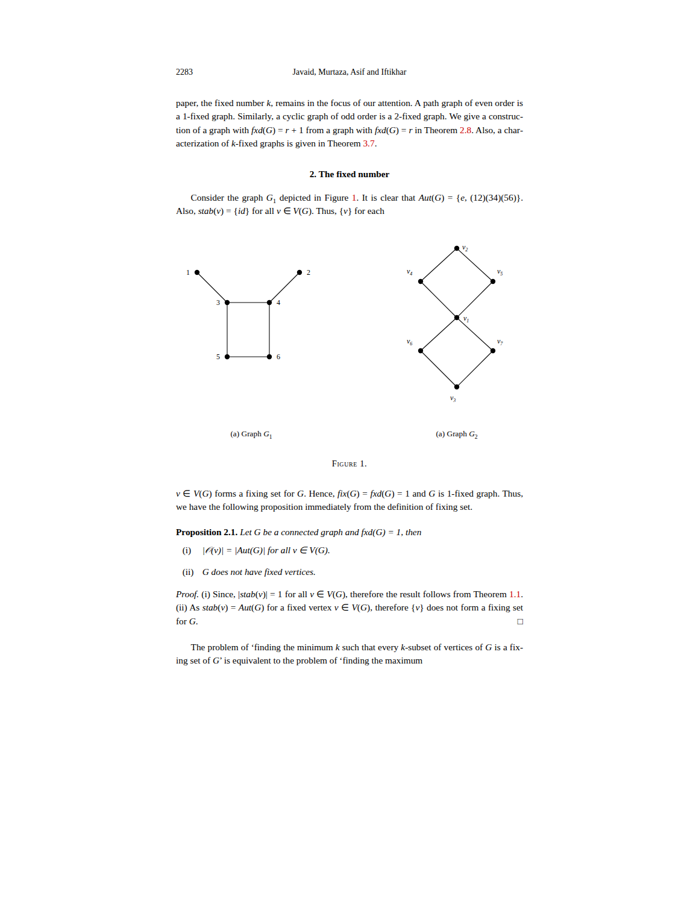2283
Javaid, Murtaza, Asif and Iftikhar
paper, the fixed number k, remains in the focus of our attention. A path graph of even order is a 1-fixed graph. Similarly, a cyclic graph of odd order is a 2-fixed graph. We give a construction of a graph with fxd(G) = r + 1 from a graph with fxd(G) = r in Theorem 2.8. Also, a characterization of k-fixed graphs is given in Theorem 3.7.
2. The fixed number
Consider the graph G1 depicted in Figure 1. It is clear that Aut(G) = {e, (12)(34)(56)}. Also, stab(v) = {id} for all v ∈ V(G). Thus, {v} for each
1 2 3 4 5 6
(a) Graph G1
v2 v4 v5 v1 v6 v7 v3
(a) Graph G2
Figure 1.
v ∈ V(G) forms a fixing set for G. Hence, fix(G) = fxd(G) = 1 and G is 1-fixed graph. Thus, we have the following proposition immediately from the definition of fixing set.
Proposition 2.1. Let G be a connected graph and fxd(G) = 1, then
(i) |𝒪(v)| = |Aut(G)| for all v ∈ V(G).
(ii) G does not have fixed vertices.
Proof. (i) Since, |stab(v)| = 1 for all v ∈ V(G), therefore the result follows from Theorem 1.1. (ii) As stab(v) = Aut(G) for a fixed vertex v ∈ V(G), therefore {v} does not form a fixing set for G. □
The problem of ‘finding the minimum k such that every k-subset of vertices of G is a fixing set of G’ is equivalent to the problem of ‘finding the maximum